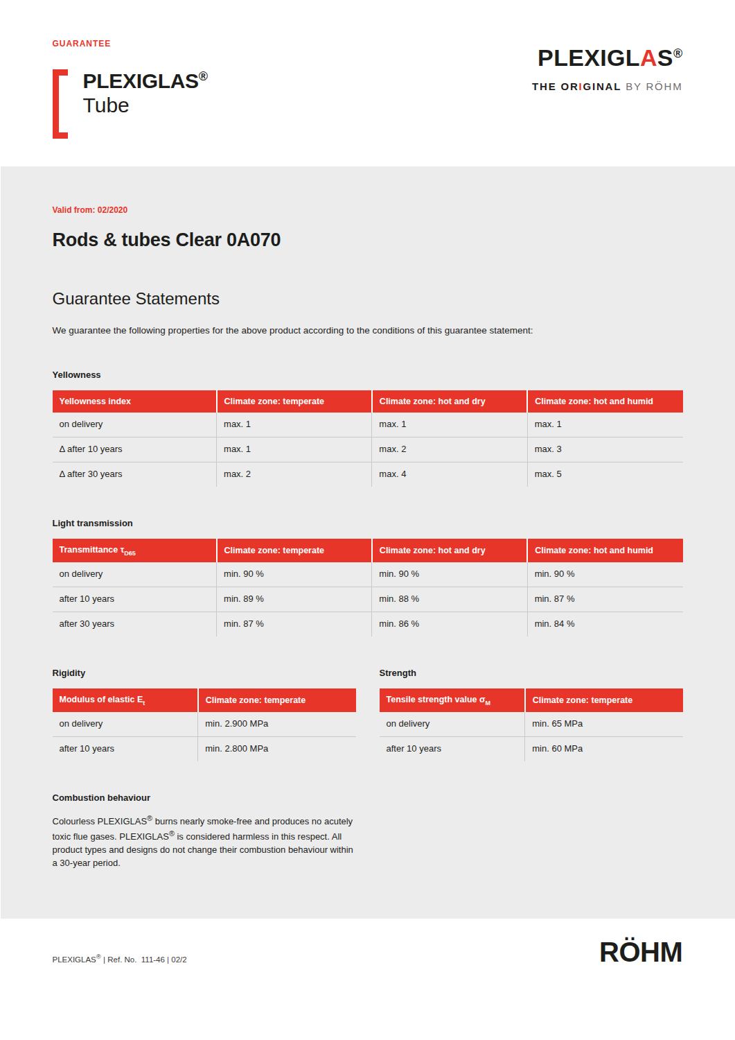Guarantee
PLEXIGLAS®
Tube
PLEXIGLAS®
THE ORIGINAL BY RÖHM
Valid from: 02/2020
Rods & tubes Clear 0A070
Guarantee Statements
We guarantee the following properties for the above product according to the conditions of this guarantee statement:
Yellowness
| Yellowness index | Climate zone: temperate | Climate zone: hot and dry | Climate zone: hot and humid |
| --- | --- | --- | --- |
| on delivery | max. 1 | max. 1 | max. 1 |
| Δ after 10 years | max. 1 | max. 2 | max. 3 |
| Δ after 30 years | max. 2 | max. 4 | max. 5 |
Light transmission
| Transmittance τ D65 | Climate zone: temperate | Climate zone: hot and dry | Climate zone: hot and humid |
| --- | --- | --- | --- |
| on delivery | min. 90 % | min. 90 % | min. 90 % |
| after 10 years | min. 89 % | min. 88 % | min. 87 % |
| after 30 years | min. 87 % | min. 86 % | min. 84 % |
Rigidity
| Modulus of elastic E t | Climate zone: temperate |
| --- | --- |
| on delivery | min. 2.900 MPa |
| after 10 years | min. 2.800 MPa |
Strength
| Tensile strength value σ M | Climate zone: temperate |
| --- | --- |
| on delivery | min. 65 MPa |
| after 10 years | min. 60 MPa |
Combustion behaviour
Colourless PLEXIGLAS® burns nearly smoke-free and produces no acutely toxic flue gases. PLEXIGLAS® is considered harmless in this respect. All product types and designs do not change their combustion behaviour within a 30-year period.
PLEXIGLAS® | Ref. No. 111-46 | 02/2
RÖHM